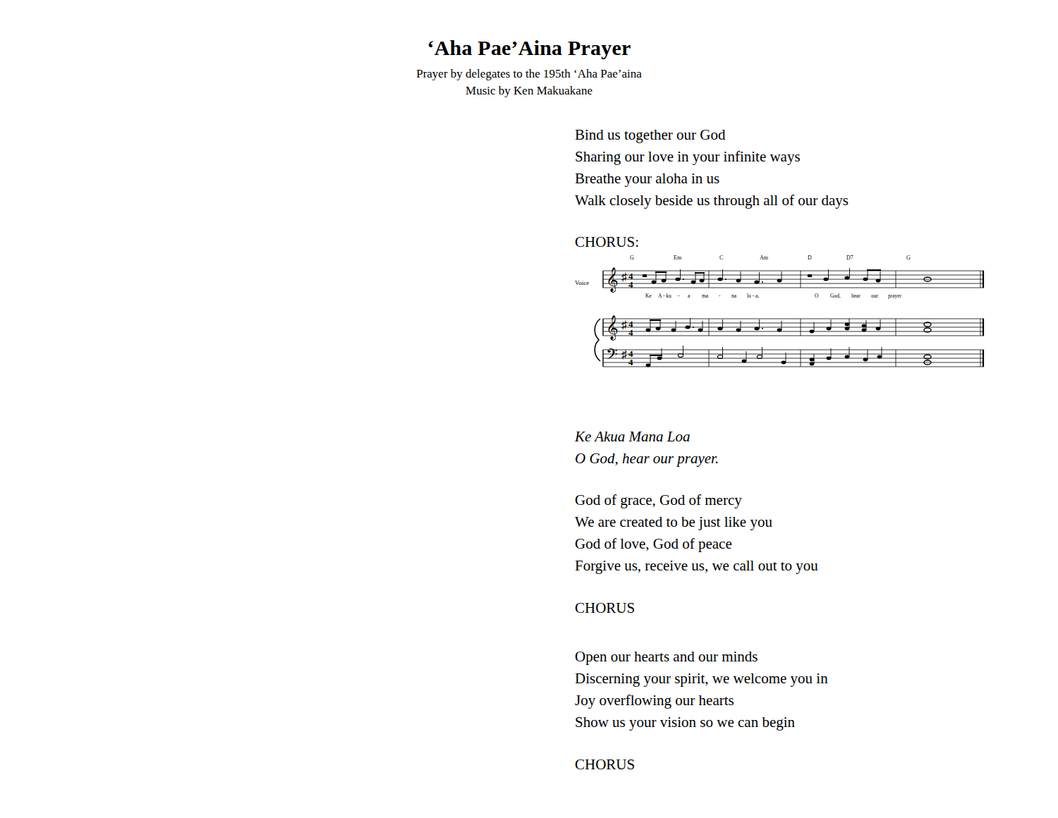‘Aha Pae’Aina Prayer
Prayer by delegates to the 195th ‘Aha Pae’aina
Music by Ken Makuakane
Bind us together our God
Sharing our love in your infinite ways
Breathe your aloha in us
Walk closely beside us through all of our days
CHORUS:
G Em C Am D D7 G Voice 𝄞 ♯ 4 4 Ke A - ku - a ma - na lo - a, O God, hear our prayer 𝄞 ♯ 4 4 𝄢 ♯ 4 4
Ke Akua Mana Loa
O God, hear our prayer.
God of grace, God of mercy
We are created to be just like you
God of love, God of peace
Forgive us, receive us, we call out to you
CHORUS
Open our hearts and our minds
Discerning your spirit, we welcome you in
Joy overflowing our hearts
Show us your vision so we can begin
CHORUS